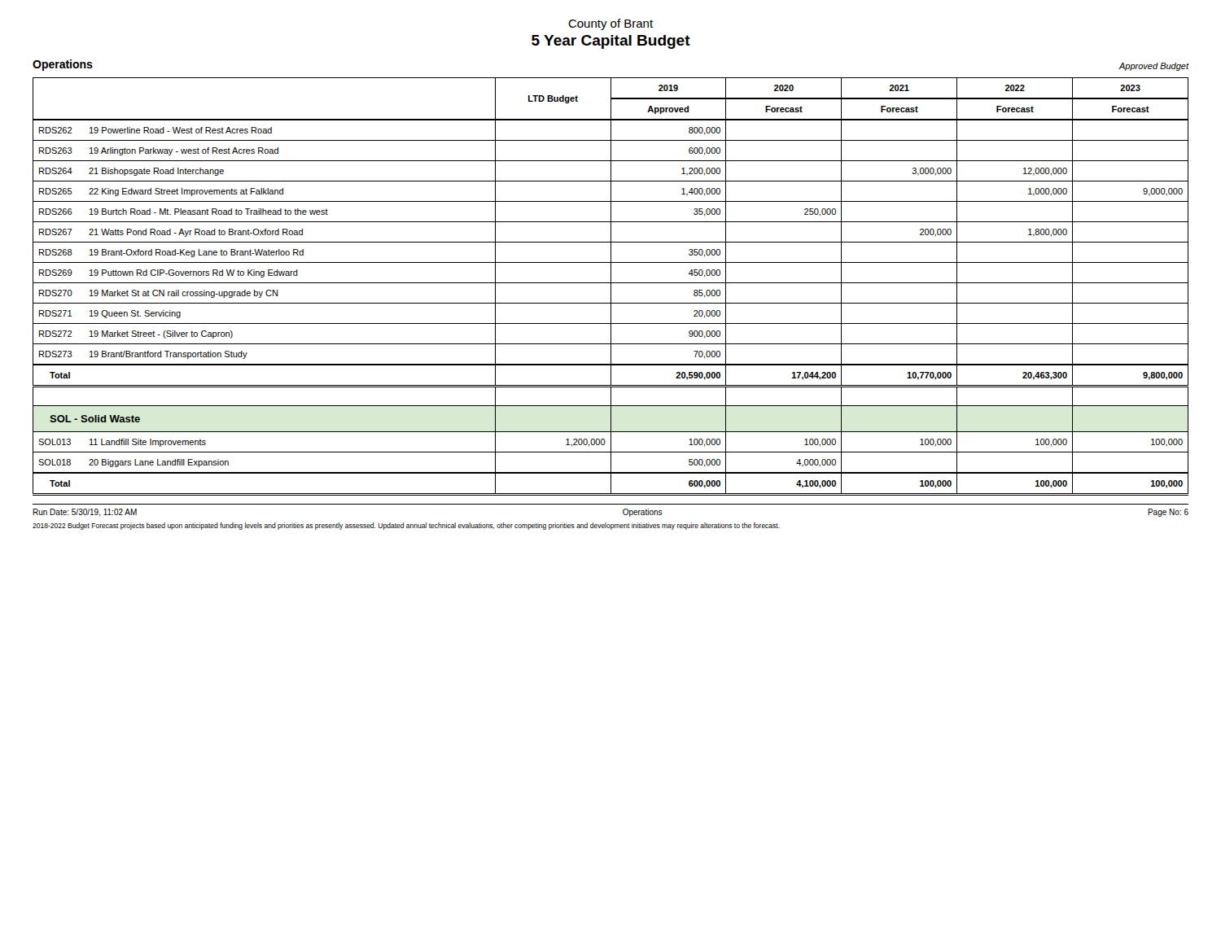County of Brant
5 Year Capital Budget
Operations
Approved Budget
| | LTD Budget | 2019 | 2020 | 2021 | 2022 | 2023 |
| --- | --- | --- | --- | --- | --- | --- |
| Approved | Forecast | Forecast | Forecast | Forecast |
| RDS262 19 Powerline Road - West of Rest Acres Road | | 800,000 | | | | |
| RDS263 19 Arlington Parkway - west of Rest Acres Road | | 600,000 | | | | |
| RDS264 21 Bishopsgate Road Interchange | | 1,200,000 | | 3,000,000 | 12,000,000 | |
| RDS265 22 King Edward Street Improvements at Falkland | | 1,400,000 | | | 1,000,000 | 9,000,000 |
| RDS266 19 Burtch Road - Mt. Pleasant Road to Trailhead to the west | | 35,000 | 250,000 | | | |
| RDS267 21 Watts Pond Road - Ayr Road to Brant-Oxford Road | | | | 200,000 | 1,800,000 | |
| RDS268 19 Brant-Oxford Road-Keg Lane to Brant-Waterloo Rd | | 350,000 | | | | |
| RDS269 19 Puttown Rd CIP-Governors Rd W to King Edward | | 450,000 | | | | |
| RDS270 19 Market St at CN rail crossing-upgrade by CN | | 85,000 | | | | |
| RDS271 19 Queen St. Servicing | | 20,000 | | | | |
| RDS272 19 Market Street - (Silver to Capron) | | 900,000 | | | | |
| RDS273 19 Brant/Brantford Transportation Study | | 70,000 | | | | |
| Total | | 20,590,000 | 17,044,200 | 10,770,000 | 20,463,300 | 9,800,000 |
| SOL - Solid Waste | | | | | | |
| SOL013 11 Landfill Site Improvements | 1,200,000 | 100,000 | 100,000 | 100,000 | 100,000 | 100,000 |
| SOL018 20 Biggars Lane Landfill Expansion | | 500,000 | 4,000,000 | | | |
| Total | | 600,000 | 4,100,000 | 100,000 | 100,000 | 100,000 |
Run Date: 5/30/19, 11:02 AM Operations Page No: 6
2018-2022 Budget Forecast projects based upon anticipated funding levels and priorities as presently assessed. Updated annual technical evaluations, other competing priorities and development initiatives may require alterations to the forecast.